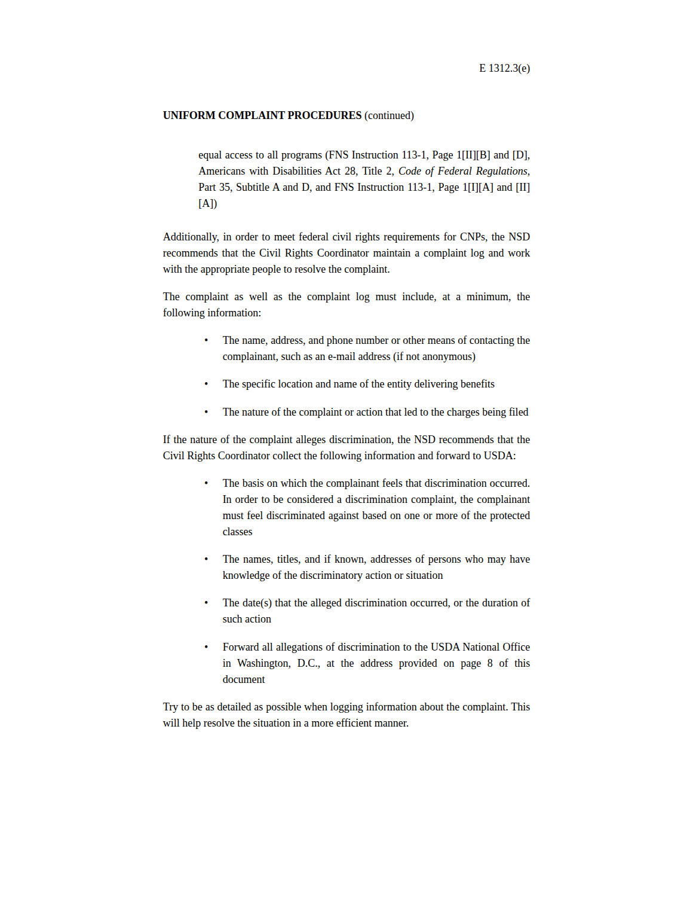E 1312.3(e)
UNIFORM COMPLAINT PROCEDURES (continued)
equal access to all programs (FNS Instruction 113-1, Page 1[II][B] and [D], Americans with Disabilities Act 28, Title 2, Code of Federal Regulations, Part 35, Subtitle A and D, and FNS Instruction 113-1, Page 1[I][A] and [II][A])
Additionally, in order to meet federal civil rights requirements for CNPs, the NSD recommends that the Civil Rights Coordinator maintain a complaint log and work with the appropriate people to resolve the complaint.
The complaint as well as the complaint log must include, at a minimum, the following information:
The name, address, and phone number or other means of contacting the complainant, such as an e-mail address (if not anonymous)
The specific location and name of the entity delivering benefits
The nature of the complaint or action that led to the charges being filed
If the nature of the complaint alleges discrimination, the NSD recommends that the Civil Rights Coordinator collect the following information and forward to USDA:
The basis on which the complainant feels that discrimination occurred. In order to be considered a discrimination complaint, the complainant must feel discriminated against based on one or more of the protected classes
The names, titles, and if known, addresses of persons who may have knowledge of the discriminatory action or situation
The date(s) that the alleged discrimination occurred, or the duration of such action
Forward all allegations of discrimination to the USDA National Office in Washington, D.C., at the address provided on page 8 of this document
Try to be as detailed as possible when logging information about the complaint. This will help resolve the situation in a more efficient manner.